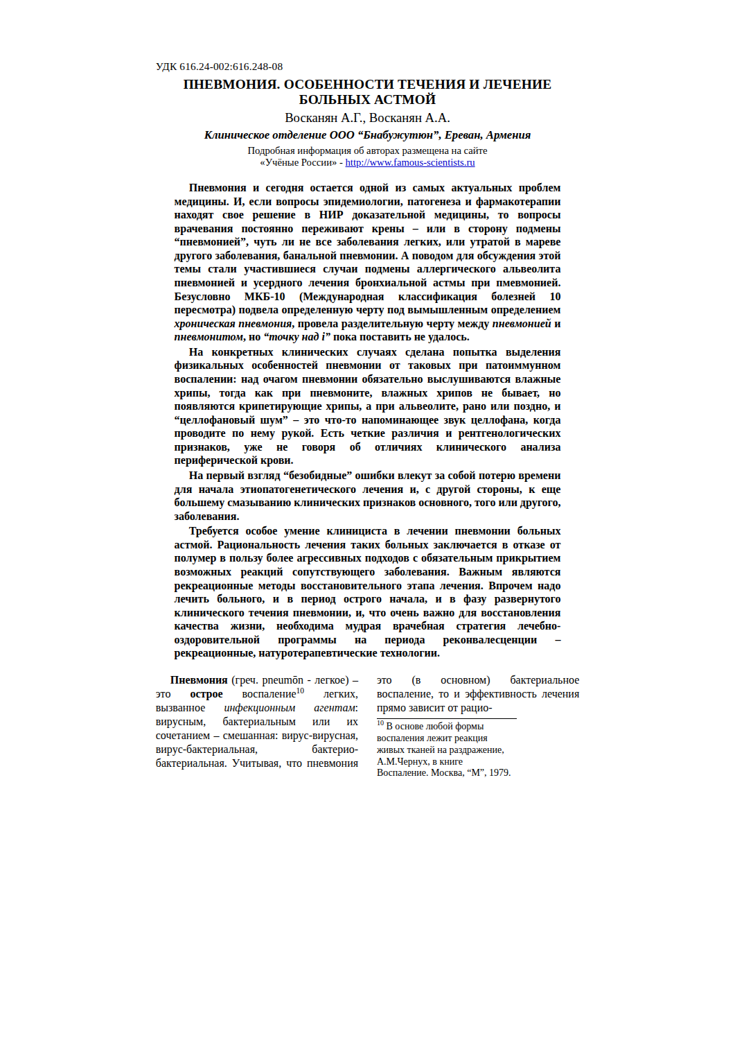УДК 616.24-002:616.248-08
Пневмония. Особенности течения и лечение больных астмой
Восканян А.Г., Восканян А.А.
Клиническое отделение ООО “Бнабужутюн”, Ереван, Армения
Подробная информация об авторах размещена на сайте
«Учёные России» - http://www.famous-scientists.ru
Пневмония и сегодня остается одной из самых актуальных проблем медицины. И, если вопросы эпидемиологии, патогенеза и фармакотерапии находят свое решение в НИР доказательной медицины, то вопросы врачевания постоянно переживают крены – или в сторону подмены “пневмонией”, чуть ли не все заболевания легких, или утратой в мареве другого заболевания, банальной пневмонии. А поводом для обсуждения этой темы стали участившиеся случаи подмены аллергического альвеолита пневмонией и усердного лечения бронхиальной астмы при пмевмонией. Безусловно МКБ-10 (Международная классификация болезней 10 пересмотра) подвела определенную черту под вымышленным определением хроническая пневмония, провела разделительную черту между пневмонией и пневмонитом, но “точку над i” пока поставить не удалось.
На конкретных клинических случаях сделана попытка выделения физикальных особенностей пневмонии от таковых при патоиммунном воспалении: над очагом пневмонии обязательно выслушиваются влажные хрипы, тогда как при пневмоните, влажных хрипов не бывает, но появляются крипетирующие хрипы, а при альвеолите, рано или поздно, и “целлофановый шум” – это что-то напоминающее звук целлофана, когда проводите по нему рукой. Есть четкие различия и рентгенологических признаков, уже не говоря об отличиях клинического анализа периферической крови.
На первый взгляд “безобидные” ошибки влекут за собой потерю времени для начала этиопатогенетического лечения и, с другой стороны, к еще большему смазыванию клинических признаков основного, того или другого, заболевания.
Требуется особое умение клинициста в лечении пневмонии больных астмой. Рациональность лечения таких больных заключается в отказе от полумер в пользу более агрессивных подходов с обязательным прикрытием возможных реакций сопутствующего заболевания. Важным являются рекреационные методы восстановительного этапа лечения. Впрочем надо лечить больного, и в период острого начала, и в фазу развернутого клинического течения пневмонии, и, что очень важно для восстановления качества жизни, необходима мудрая врачебная стратегия лечебно-оздоровительной программы на периода реконвалесценции – рекреационные, натуротерапевтические технологии.
Пневмония (греч. pneumōn - легкое) – это острое воспаление10 легких, вызванное инфекционным агентам: вирусным, бактериальным или их сочетанием – смешанная: вирус-вирусная, вирус-бактериальная, бактерио-бактериальная. Учитывая, что пневмония это (в основном) бактериальное воспаление, то и эффективность лечения прямо зависит от рацио-
10 В основе любой формы воспаления лежит реакция живых тканей на раздражение, А.М.Чернух, в книге Воспаление. Москва, “М”, 1979.